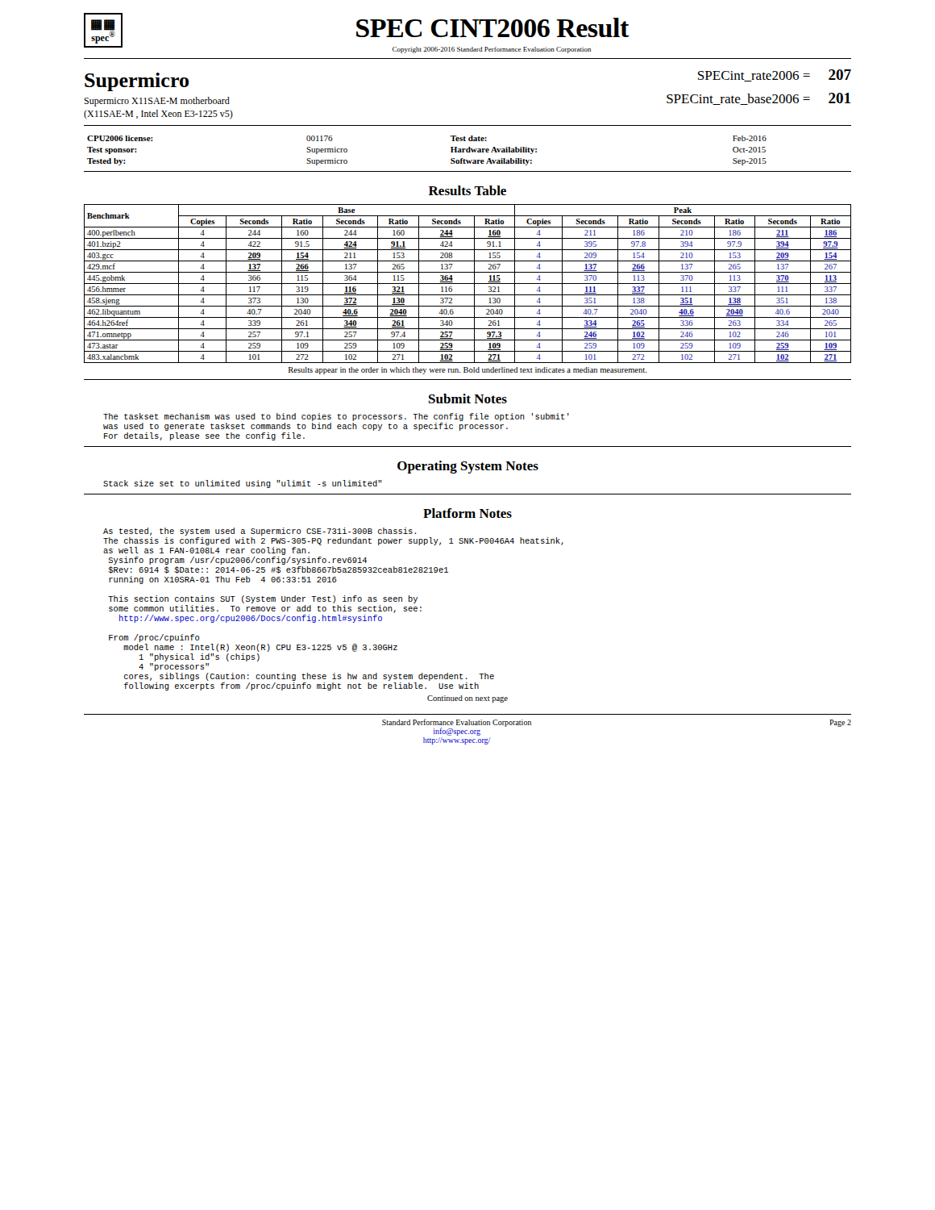▦▦
spec®
SPEC CINT2006 Result
Copyright 2006-2016 Standard Performance Evaluation Corporation
Supermicro
Supermicro X11SAE-M motherboard
(X11SAE-M , Intel Xeon E3-1225 v5)
SPECint_rate2006 = 207
SPECint_rate_base2006 = 201
| CPU2006 license: | 001176 | Test date: | Feb-2016 |
| Test sponsor: | Supermicro | Hardware Availability: | Oct-2015 |
| Tested by: | Supermicro | Software Availability: | Sep-2015 |
Results Table
| Benchmark | Base | Peak |
| --- | --- | --- |
| Copies | Seconds | Ratio | Seconds | Ratio | Seconds | Ratio | Copies | Seconds | Ratio | Seconds | Ratio | Seconds | Ratio |
| 400.perlbench | 4 | 244 | 160 | 244 | 160 | 244 | 160 | 4 | 211 | 186 | 210 | 186 | 211 | 186 |
| 401.bzip2 | 4 | 422 | 91.5 | 424 | 91.1 | 424 | 91.1 | 4 | 395 | 97.8 | 394 | 97.9 | 394 | 97.9 |
| 403.gcc | 4 | 209 | 154 | 211 | 153 | 208 | 155 | 4 | 209 | 154 | 210 | 153 | 209 | 154 |
| 429.mcf | 4 | 137 | 266 | 137 | 265 | 137 | 267 | 4 | 137 | 266 | 137 | 265 | 137 | 267 |
| 445.gobmk | 4 | 366 | 115 | 364 | 115 | 364 | 115 | 4 | 370 | 113 | 370 | 113 | 370 | 113 |
| 456.hmmer | 4 | 117 | 319 | 116 | 321 | 116 | 321 | 4 | 111 | 337 | 111 | 337 | 111 | 337 |
| 458.sjeng | 4 | 373 | 130 | 372 | 130 | 372 | 130 | 4 | 351 | 138 | 351 | 138 | 351 | 138 |
| 462.libquantum | 4 | 40.7 | 2040 | 40.6 | 2040 | 40.6 | 2040 | 4 | 40.7 | 2040 | 40.6 | 2040 | 40.6 | 2040 |
| 464.h264ref | 4 | 339 | 261 | 340 | 261 | 340 | 261 | 4 | 334 | 265 | 336 | 263 | 334 | 265 |
| 471.omnetpp | 4 | 257 | 97.1 | 257 | 97.4 | 257 | 97.3 | 4 | 246 | 102 | 246 | 102 | 246 | 101 |
| 473.astar | 4 | 259 | 109 | 259 | 109 | 259 | 109 | 4 | 259 | 109 | 259 | 109 | 259 | 109 |
| 483.xalancbmk | 4 | 101 | 272 | 102 | 271 | 102 | 271 | 4 | 101 | 272 | 102 | 271 | 102 | 271 |
Results appear in the order in which they were run. Bold underlined text indicates a median measurement.
Submit Notes
The taskset mechanism was used to bind copies to processors. The config file option 'submit'
was used to generate taskset commands to bind each copy to a specific processor.
For details, please see the config file.
Operating System Notes
Stack size set to unlimited using "ulimit -s unlimited"
Platform Notes
As tested, the system used a Supermicro CSE-731i-300B chassis.
The chassis is configured with 2 PWS-305-PQ redundant power supply, 1 SNK-P0046A4 heatsink,
as well as 1 FAN-0108L4 rear cooling fan.
 Sysinfo program /usr/cpu2006/config/sysinfo.rev6914
 $Rev: 6914 $ $Date:: 2014-06-25 #$ e3fbb8667b5a285932ceab81e28219e1
 running on X10SRA-01 Thu Feb  4 06:33:51 2016

 This section contains SUT (System Under Test) info as seen by
 some common utilities.  To remove or add to this section, see:
   http://www.spec.org/cpu2006/Docs/config.html#sysinfo

 From /proc/cpuinfo
    model name : Intel(R) Xeon(R) CPU E3-1225 v5 @ 3.30GHz
       1 "physical id"s (chips)
       4 "processors"
    cores, siblings (Caution: counting these is hw and system dependent.  The
    following excerpts from /proc/cpuinfo might not be reliable.  Use with
Continued on next page
Standard Performance Evaluation Corporation
info@spec.org
http://www.spec.org/
Page 2